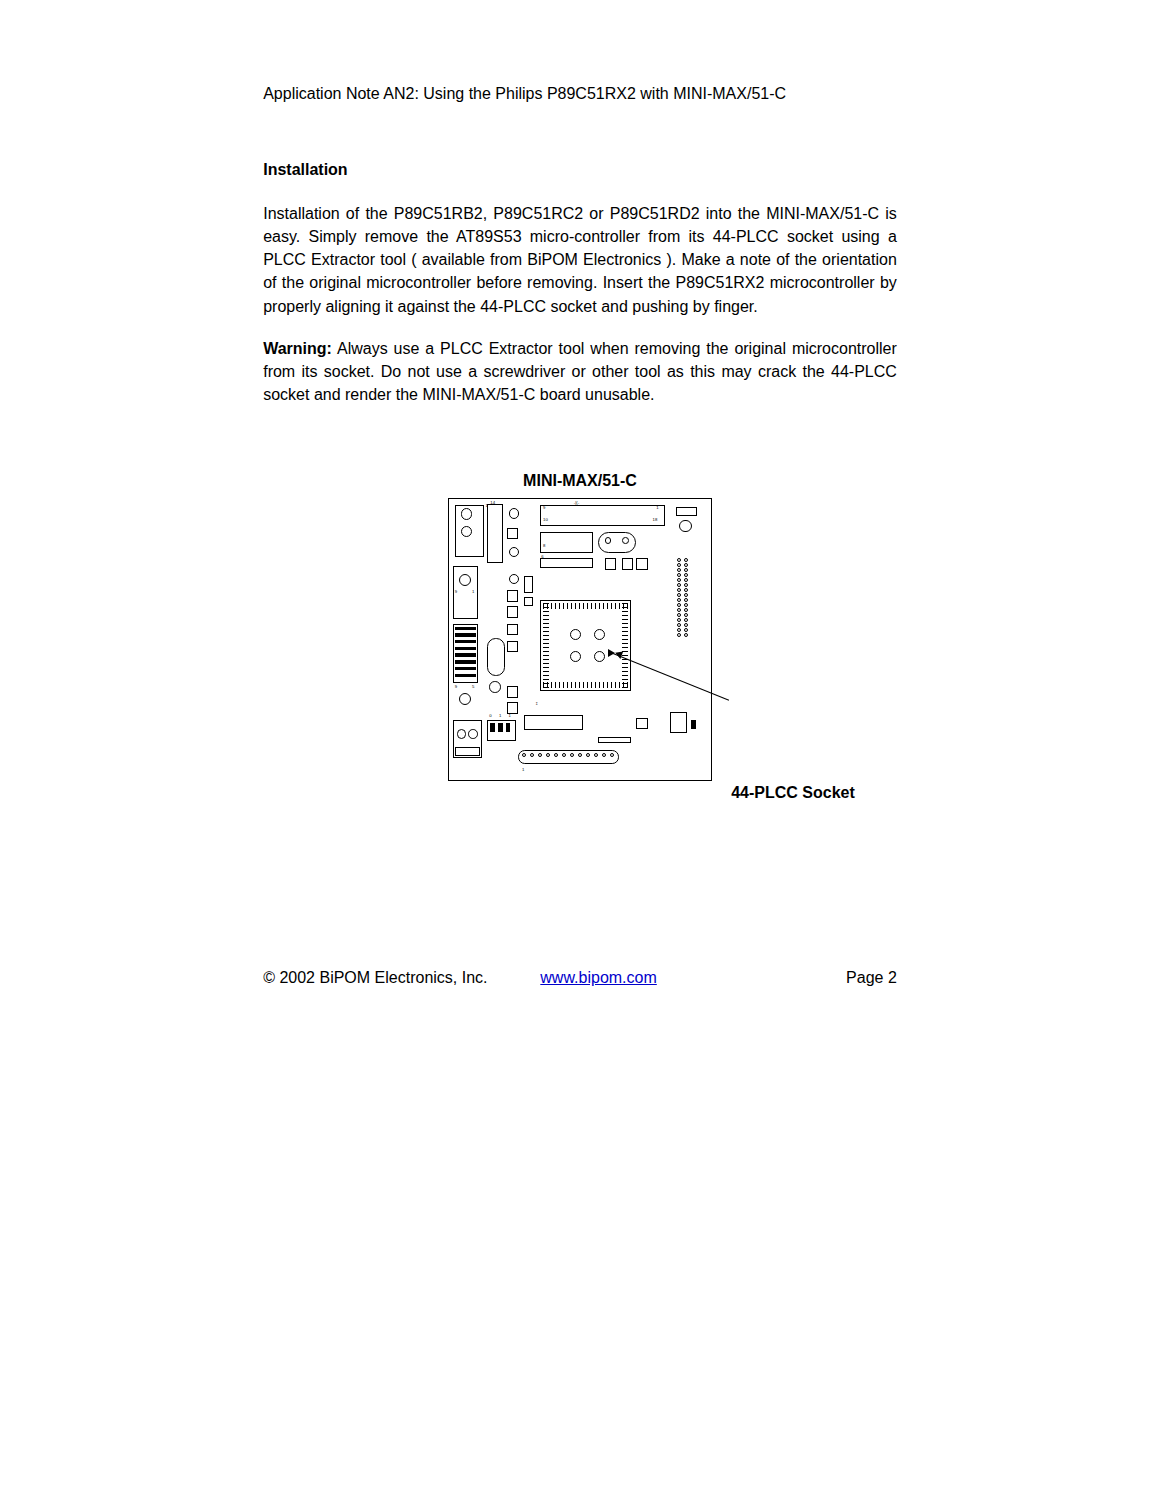Application Note AN2: Using the Philips P89C51RX2 with MINI-MAX/51-C
Installation
Installation of the P89C51RB2, P89C51RC2 or P89C51RD2 into the MINI-MAX/51-C is easy. Simply remove the AT89S53 micro-controller from its 44-PLCC socket using a PLCC Extractor tool ( available from BiPOM Electronics ). Make a note of the orientation of the original microcontroller before removing. Insert the P89C51RX2 microcontroller by properly aligning it against the 44-PLCC socket and pushing by finger.
Warning: Always use a PLCC Extractor tool when removing the original microcontroller from its socket. Do not use a screwdriver or other tool as this may crack the 44-PLCC socket and render the MINI-MAX/51-C board unusable.
MINI-MAX/51-C
1
14
9
1
10
18
8
9
1
9
5
0
1
1
6
1
‡
-|(-
44-PLCC Socket
© 2002 BiPOM Electronics, Inc.
www.bipom.com
Page 2